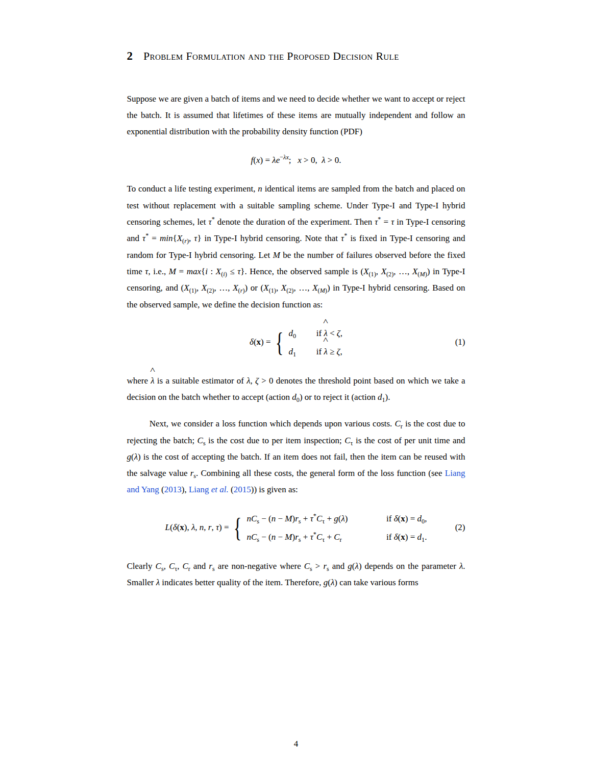2 Problem Formulation and the Proposed Decision Rule
Suppose we are given a batch of items and we need to decide whether we want to accept or reject the batch. It is assumed that lifetimes of these items are mutually independent and follow an exponential distribution with the probability density function (PDF)
f(x) = λe−λx; x > 0, λ > 0.
To conduct a life testing experiment, n identical items are sampled from the batch and placed on test without replacement with a suitable sampling scheme. Under Type-I and Type-I hybrid censoring schemes, let τ* denote the duration of the experiment. Then τ* = τ in Type-I censoring and τ* = min{X(r), τ} in Type-I hybrid censoring. Note that τ* is fixed in Type-I censoring and random for Type-I hybrid censoring. Let M be the number of failures observed before the fixed time τ, i.e., M = max{i : X(i) ≤ τ}. Hence, the observed sample is (X(1), X(2), …, X(M)) in Type-I censoring, and (X(1), X(2), …, X(r)) or (X(1), X(2), …, X(M)) in Type-I hybrid censoring. Based on the observed sample, we define the decision function as:
δ(x) = { d0 if λ < ζ, d1 if λ ≥ ζ,
(1)
where λ is a suitable estimator of λ, ζ > 0 denotes the threshold point based on which we take a decision on the batch whether to accept (action d0) or to reject it (action d1).
Next, we consider a loss function which depends upon various costs. Cr is the cost due to rejecting the batch; Cs is the cost due to per item inspection; Cτ is the cost of per unit time and g(λ) is the cost of accepting the batch. If an item does not fail, then the item can be reused with the salvage value rs. Combining all these costs, the general form of the loss function (see Liang and Yang (2013), Liang et al. (2015)) is given as:
L(δ(x), λ, n, r, τ) = { nCs − (n − M)rs + τ*Cτ + g(λ) if δ(x) = d0, nCs − (n − M)rs + τ*Cτ + Cr if δ(x) = d1.
(2)
Clearly Cs, Cτ, Cr and rs are non-negative where Cs > rs and g(λ) depends on the parameter λ. Smaller λ indicates better quality of the item. Therefore, g(λ) can take various forms
4